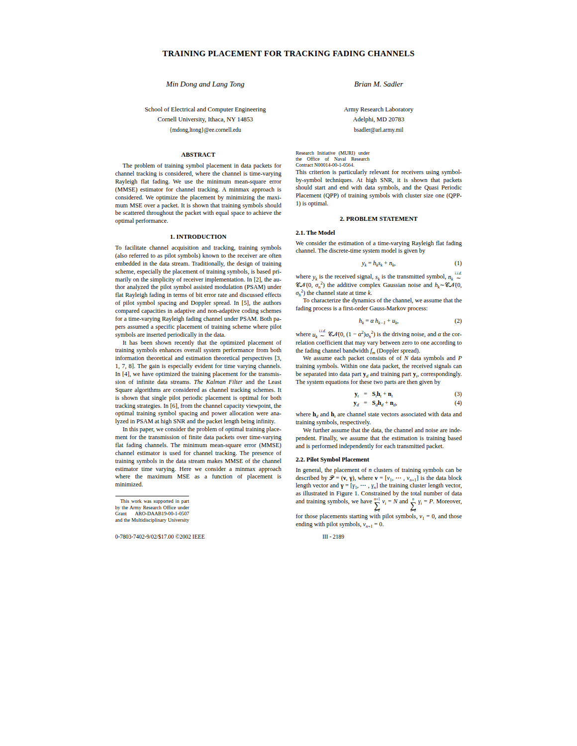TRAINING PLACEMENT FOR TRACKING FADING CHANNELS
| Min Dong and Lang Tong School of Electrical and Computer Engineering Cornell University, Ithaca, NY 14853 {mdong,ltong}@ee.cornell.edu | Brian M. Sadler Army Research Laboratory Adelphi, MD 20783 bsadler@arl.army.mil |
ABSTRACT
The problem of training symbol placement in data packets for channel tracking is considered, where the channel is time-varying Rayleigh flat fading. We use the minimum mean-square error (MMSE) estimator for channel tracking. A minmax approach is considered. We optimize the placement by minimizing the maximum MSE over a packet. It is shown that training symbols should be scattered throughout the packet with equal space to achieve the optimal performance.
1. INTRODUCTION
To facilitate channel acquisition and tracking, training symbols (also referred to as pilot symbols) known to the receiver are often embedded in the data stream. Traditionally, the design of training scheme, especially the placement of training symbols, is based primarily on the simplicity of receiver implementation. In [2], the author analyzed the pilot symbol assisted modulation (PSAM) under flat Rayleigh fading in terms of bit error rate and discussed effects of pilot symbol spacing and Doppler spread. In [5], the authors compared capacities in adaptive and non-adaptive coding schemes for a time-varying Rayleigh fading channel under PSAM. Both papers assumed a specific placement of training scheme where pilot symbols are inserted periodically in the data.
It has been shown recently that the optimized placement of training symbols enhances overall system performance from both information theoretical and estimation theoretical perspectives [3, 1, 7, 8]. The gain is especially evident for time varying channels. In [4], we have optimized the training placement for the transmission of infinite data streams. The Kalman Filter and the Least Square algorithms are considered as channel tracking schemes. It is shown that single pilot periodic placement is optimal for both tracking strategies. In [6], from the channel capacity viewpoint, the optimal training symbol spacing and power allocation were analyzed in PSAM at high SNR and the packet length being infinity.
In this paper, we consider the problem of optimal training placement for the transmission of finite data packets over time-varying flat fading channels. The minimum mean-square error (MMSE) channel estimator is used for channel tracking. The presence of training symbols in the data stream makes MMSE of the channel estimator time varying. Here we consider a minmax approach where the maximum MSE as a function of placement is minimized.
This work was supported in part by the Army Research Office under Grant ARO-DAAB19-00-1-0507 and the Multidisciplinary University Research Initiative (MURI) under the Office of Naval Research Contract N00014-00-1-0564.
This criterion is particularly relevant for receivers using symbol-by-symbol techniques. At high SNR, it is shown that packets should start and end with data symbols, and the Quasi Periodic Placement (QPP) of training symbols with cluster size one (QPP-1) is optimal.
2. PROBLEM STATEMENT
2.1. The Model
We consider the estimation of a time-varying Rayleigh flat fading channel. The discrete-time system model is given by
yk = hksk + nk, (1)
where yk is the received signal, sk is the transmitted symbol, nk i.i.d.∼ 𝒞𝒩(0, σn2) the additive complex Gaussian noise and hk∼𝒞𝒩(0, σh2) the channel state at time k.
To characterize the dynamics of the channel, we assume that the fading process is a first-order Gauss-Markov process:
hk = α hk−1 + uk, (2)
where uk i.i.d.∼ 𝒞𝒩(0, (1 − α2)σh2) is the driving noise, and α the correlation coefficient that may vary between zero to one according to the fading channel bandwidth fm (Doppler spread).
We assume each packet consists of of N data symbols and P training symbols. Within one data packet, the received signals can be separated into data part yd and training part yt, correspondingly. The system equations for these two parts are then given by
| y t | = | S t h t + n t | (3) |
| y d | = | S d h d + n d , | (4) |
where hd and ht are channel state vectors associated with data and training symbols, respectively.
We further assume that the data, the channel and noise are independent. Finally, we assume that the estimation is training based and is performed independently for each transmitted packet.
2.2. Pilot Symbol Placement
In general, the placement of n clusters of training symbols can be described by 𝒫 = (ν, γ), where ν = [ν1, ⋯ , νn+1] is the data block length vector and γ = [γ1, ⋯ , γn] the training cluster length vector, as illustrated in Figure 1. Constrained by the total number of data and training symbols, we have n+1∑i=1 νi = N and n∑i=1 γi = P. Moreover, for those placements starting with pilot symbols, ν1 = 0, and those ending with pilot symbols, νn+1 = 0.
0-7803-7402-9/02/$17.00 ©2002 IEEE
III - 2189